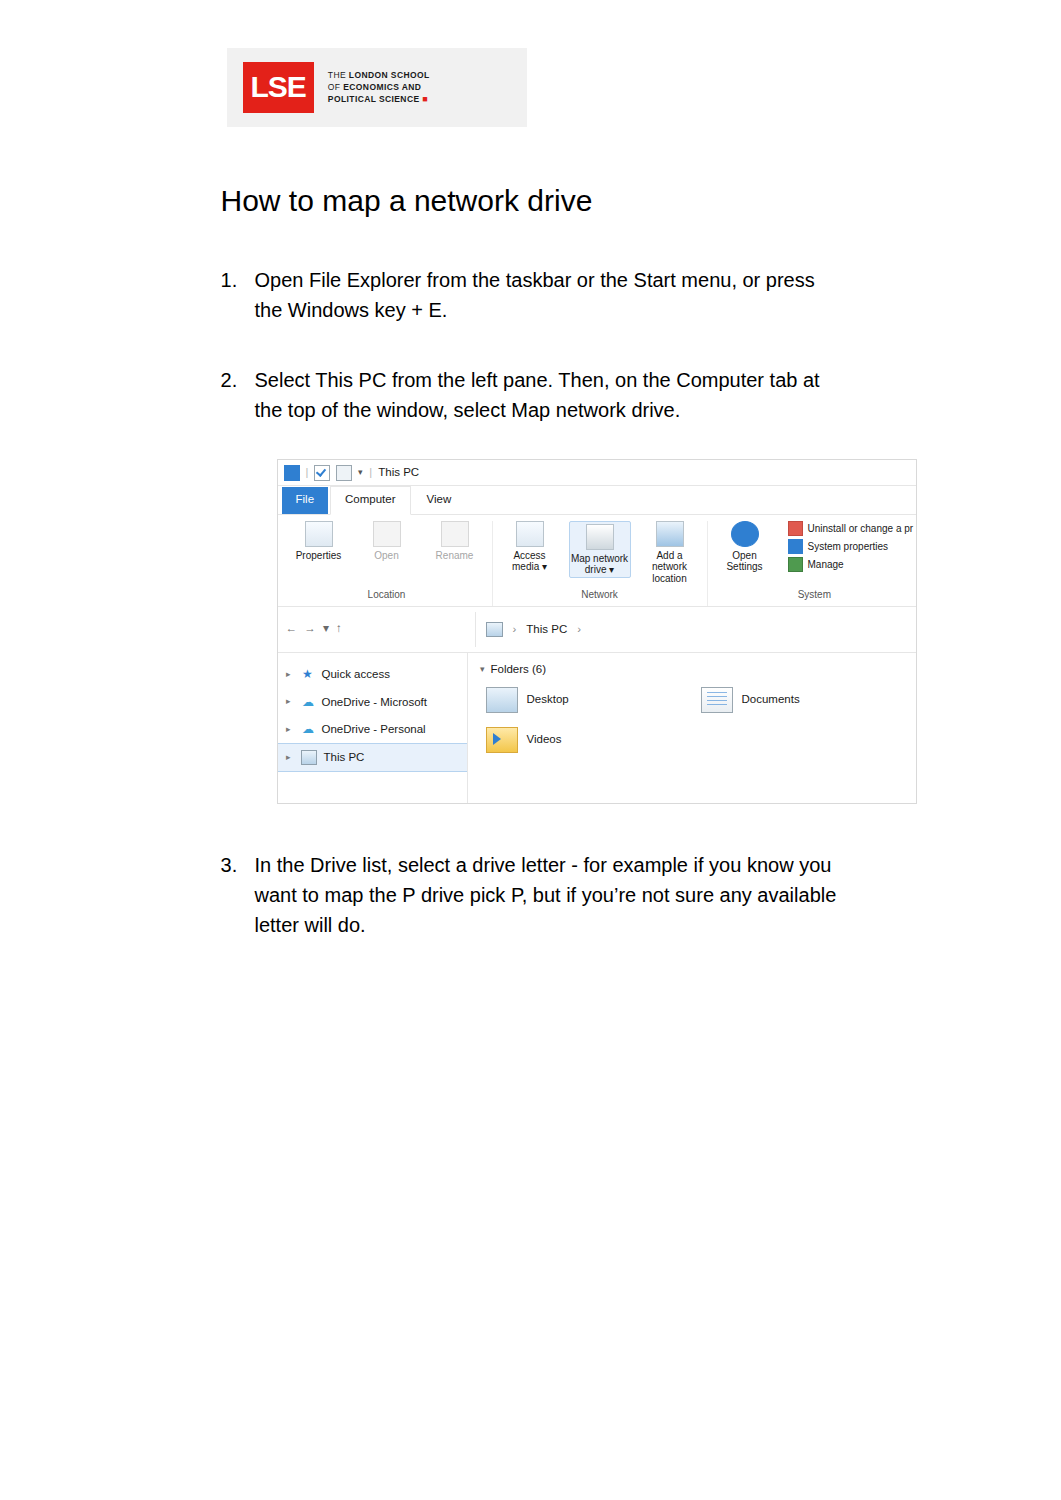LSE
The London School
of Economics and
Political Science ■
How to map a network drive
Open File Explorer from the taskbar or the Start menu, or press the Windows key + E.
Select This PC from the left pane. Then, on the Computer tab at the top of the window, select Map network drive.
| ▾ | This PC
File
Computer
View
Properties
Open
Rename
Location
Access
media ▾
Map network
drive ▾
Add a network
location
Network
Open
Settings
Uninstall or change a pr
System properties
Manage
System
← → ▾ ↑ › This PC ›
▸★Quick access
▸☁OneDrive - Microsoft
▸☁OneDrive - Personal
▸ This PC
▾Folders (6)
Desktop
Documents
Videos
In the Drive list, select a drive letter - for example if you know you want to map the P drive pick P, but if you’re not sure any available letter will do.